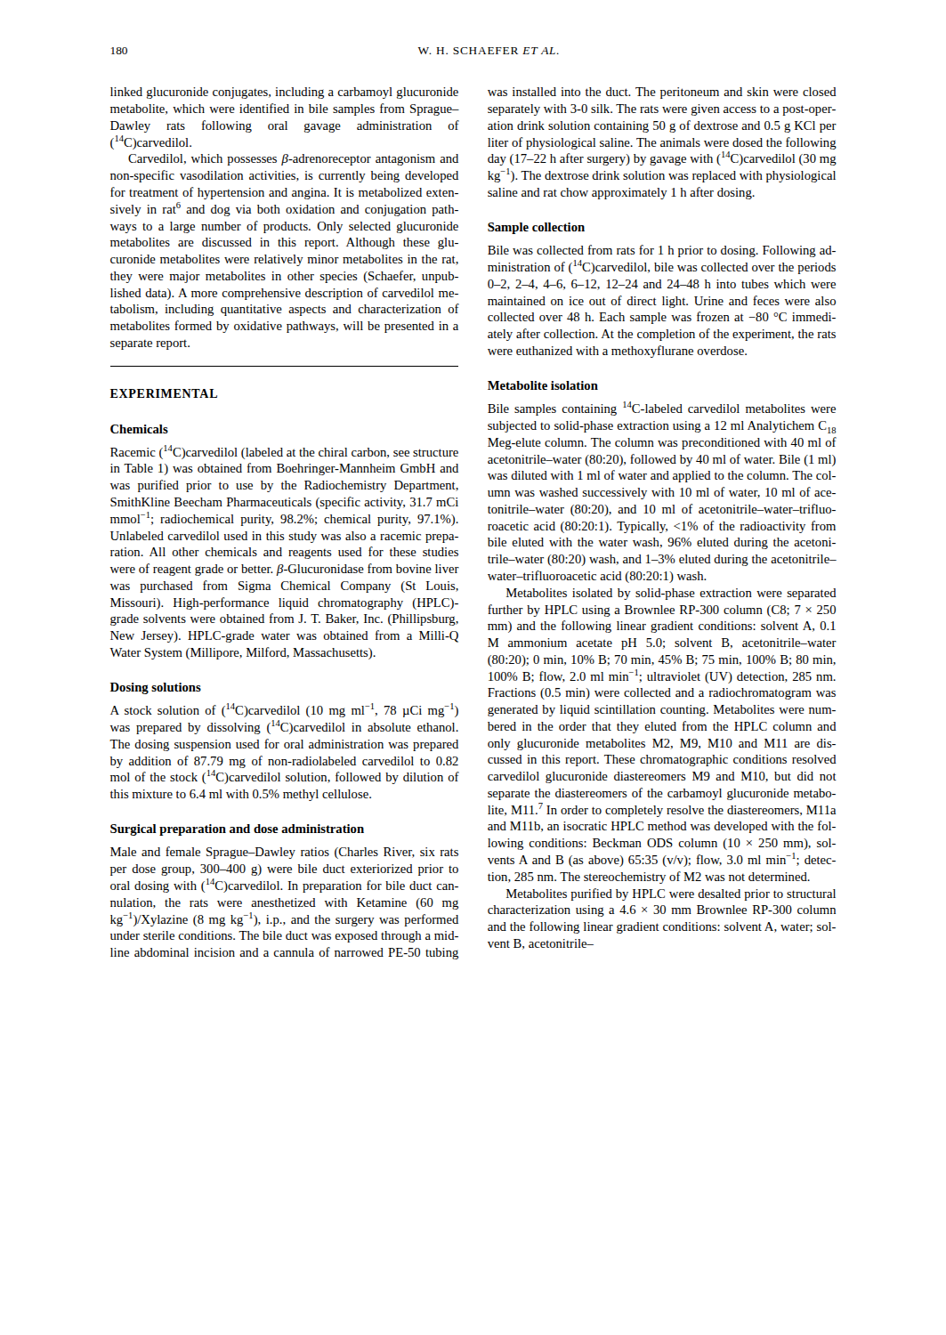180 W. H. SCHAEFER ET AL.
linked glucuronide conjugates, including a carbamoyl glucuronide metabolite, which were identified in bile samples from Sprague–Dawley rats following oral gavage administration of (14C)carvedilol.
Carvedilol, which possesses β-adrenoreceptor antagonism and non-specific vasodilation activities, is currently being developed for treatment of hypertension and angina. It is metabolized extensively in rat6 and dog via both oxidation and conjugation pathways to a large number of products. Only selected glucuronide metabolites are discussed in this report. Although these glucuronide metabolites were relatively minor metabolites in the rat, they were major metabolites in other species (Schaefer, unpublished data). A more comprehensive description of carvedilol metabolism, including quantitative aspects and characterization of metabolites formed by oxidative pathways, will be presented in a separate report.
EXPERIMENTAL
Chemicals
Racemic (14C)carvedilol (labeled at the chiral carbon, see structure in Table 1) was obtained from Boehringer-Mannheim GmbH and was purified prior to use by the Radiochemistry Department, SmithKline Beecham Pharmaceuticals (specific activity, 31.7 mCi mmol−1; radiochemical purity, 98.2%; chemical purity, 97.1%). Unlabeled carvedilol used in this study was also a racemic preparation. All other chemicals and reagents used for these studies were of reagent grade or better. β-Glucuronidase from bovine liver was purchased from Sigma Chemical Company (St Louis, Missouri). High-performance liquid chromatography (HPLC)-grade solvents were obtained from J. T. Baker, Inc. (Phillipsburg, New Jersey). HPLC-grade water was obtained from a Milli-Q Water System (Millipore, Milford, Massachusetts).
Dosing solutions
A stock solution of (14C)carvedilol (10 mg ml−1, 78 µCi mg−1) was prepared by dissolving (14C)carvedilol in absolute ethanol. The dosing suspension used for oral administration was prepared by addition of 87.79 mg of non-radiolabeled carvedilol to 0.82 mol of the stock (14C)carvedilol solution, followed by dilution of this mixture to 6.4 ml with 0.5% methyl cellulose.
Surgical preparation and dose administration
Male and female Sprague–Dawley ratios (Charles River, six rats per dose group, 300–400 g) were bile duct exteriorized prior to oral dosing with (14C)carvedilol. In preparation for bile duct cannulation, the rats were anesthetized with Ketamine (60 mg kg−1)/Xylazine (8 mg kg−1), i.p., and the surgery was performed under sterile conditions. The bile duct was exposed through a midline abdominal incision and a cannula of narrowed PE-50 tubing was installed into the duct. The peritoneum and skin were closed separately with 3-0 silk. The rats were given access to a post-operation drink solution containing 50 g of dextrose and 0.5 g KCl per liter of physiological saline. The animals were dosed the following day (17–22 h after surgery) by gavage with (14C)carvedilol (30 mg kg−1). The dextrose drink solution was replaced with physiological saline and rat chow approximately 1 h after dosing.
Sample collection
Bile was collected from rats for 1 h prior to dosing. Following administration of (14C)carvedilol, bile was collected over the periods 0–2, 2–4, 4–6, 6–12, 12–24 and 24–48 h into tubes which were maintained on ice out of direct light. Urine and feces were also collected over 48 h. Each sample was frozen at −80 °C immediately after collection. At the completion of the experiment, the rats were euthanized with a methoxyflurane overdose.
Metabolite isolation
Bile samples containing 14C-labeled carvedilol metabolites were subjected to solid-phase extraction using a 12 ml Analytichem C18 Meg-elute column. The column was preconditioned with 40 ml of acetonitrile–water (80:20), followed by 40 ml of water. Bile (1 ml) was diluted with 1 ml of water and applied to the column. The column was washed successively with 10 ml of water, 10 ml of acetonitrile–water (80:20), and 10 ml of acetonitrile–water–trifluoroacetic acid (80:20:1). Typically, <1% of the radioactivity from bile eluted with the water wash, 96% eluted during the acetonitrile–water (80:20) wash, and 1–3% eluted during the acetonitrile–water–trifluoroacetic acid (80:20:1) wash.
Metabolites isolated by solid-phase extraction were separated further by HPLC using a Brownlee RP-300 column (C8; 7 × 250 mm) and the following linear gradient conditions: solvent A, 0.1 M ammonium acetate pH 5.0; solvent B, acetonitrile–water (80:20); 0 min, 10% B; 70 min, 45% B; 75 min, 100% B; 80 min, 100% B; flow, 2.0 ml min−1; ultraviolet (UV) detection, 285 nm. Fractions (0.5 min) were collected and a radiochromatogram was generated by liquid scintillation counting. Metabolites were numbered in the order that they eluted from the HPLC column and only glucuronide metabolites M2, M9, M10 and M11 are discussed in this report. These chromatographic conditions resolved carvedilol glucuronide diastereomers M9 and M10, but did not separate the diastereomers of the carbamoyl glucuronide metabolite, M11.7 In order to completely resolve the diastereomers, M11a and M11b, an isocratic HPLC method was developed with the following conditions: Beckman ODS column (10 × 250 mm), solvents A and B (as above) 65:35 (v/v); flow, 3.0 ml min−1; detection, 285 nm. The stereochemistry of M2 was not determined.
Metabolites purified by HPLC were desalted prior to structural characterization using a 4.6 × 30 mm Brownlee RP-300 column and the following linear gradient conditions: solvent A, water; solvent B, acetonitrile–